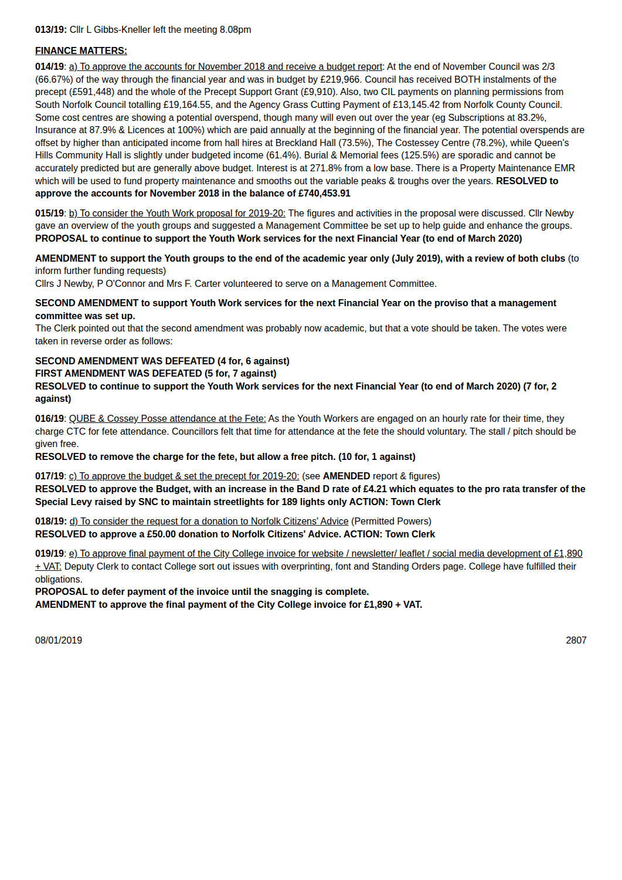013/19: Cllr L Gibbs-Kneller left the meeting 8.08pm
FINANCE MATTERS:
014/19: a) To approve the accounts for November 2018 and receive a budget report: At the end of November Council was 2/3 (66.67%) of the way through the financial year and was in budget by £219,966. Council has received BOTH instalments of the precept (£591,448) and the whole of the Precept Support Grant (£9,910). Also, two CIL payments on planning permissions from South Norfolk Council totalling £19,164.55, and the Agency Grass Cutting Payment of £13,145.42 from Norfolk County Council. Some cost centres are showing a potential overspend, though many will even out over the year (eg Subscriptions at 83.2%, Insurance at 87.9% & Licences at 100%) which are paid annually at the beginning of the financial year. The potential overspends are offset by higher than anticipated income from hall hires at Breckland Hall (73.5%), The Costessey Centre (78.2%), while Queen's Hills Community Hall is slightly under budgeted income (61.4%). Burial & Memorial fees (125.5%) are sporadic and cannot be accurately predicted but are generally above budget. Interest is at 271.8% from a low base. There is a Property Maintenance EMR which will be used to fund property maintenance and smooths out the variable peaks & troughs over the years. RESOLVED to approve the accounts for November 2018 in the balance of £740,453.91
015/19: b) To consider the Youth Work proposal for 2019-20: The figures and activities in the proposal were discussed. Cllr Newby gave an overview of the youth groups and suggested a Management Committee be set up to help guide and enhance the groups.
PROPOSAL to continue to support the Youth Work services for the next Financial Year (to end of March 2020)
AMENDMENT to support the Youth groups to the end of the academic year only (July 2019), with a review of both clubs (to inform further funding requests)
Cllrs J Newby, P O'Connor and Mrs F. Carter volunteered to serve on a Management Committee.
SECOND AMENDMENT to support Youth Work services for the next Financial Year on the proviso that a management committee was set up.
The Clerk pointed out that the second amendment was probably now academic, but that a vote should be taken. The votes were taken in reverse order as follows:
SECOND AMENDMENT WAS DEFEATED (4 for, 6 against)
FIRST AMENDMENT WAS DEFEATED (5 for, 7 against)
RESOLVED to continue to support the Youth Work services for the next Financial Year (to end of March 2020) (7 for, 2 against)
016/19: QUBE & Cossey Posse attendance at the Fete: As the Youth Workers are engaged on an hourly rate for their time, they charge CTC for fete attendance. Councillors felt that time for attendance at the fete the should voluntary. The stall / pitch should be given free.
RESOLVED to remove the charge for the fete, but allow a free pitch. (10 for, 1 against)
017/19: c) To approve the budget & set the precept for 2019-20: (see AMENDED report & figures)
RESOLVED to approve the Budget, with an increase in the Band D rate of £4.21 which equates to the pro rata transfer of the Special Levy raised by SNC to maintain streetlights for 189 lights only ACTION: Town Clerk
018/19: d) To consider the request for a donation to Norfolk Citizens' Advice (Permitted Powers)
RESOLVED to approve a £50.00 donation to Norfolk Citizens' Advice. ACTION: Town Clerk
019/19: e) To approve final payment of the City College invoice for website / newsletter/ leaflet / social media development of £1,890 + VAT: Deputy Clerk to contact College sort out issues with overprinting, font and Standing Orders page. College have fulfilled their obligations.
PROPOSAL to defer payment of the invoice until the snagging is complete.
AMENDMENT to approve the final payment of the City College invoice for £1,890 + VAT.
08/01/2019 2807